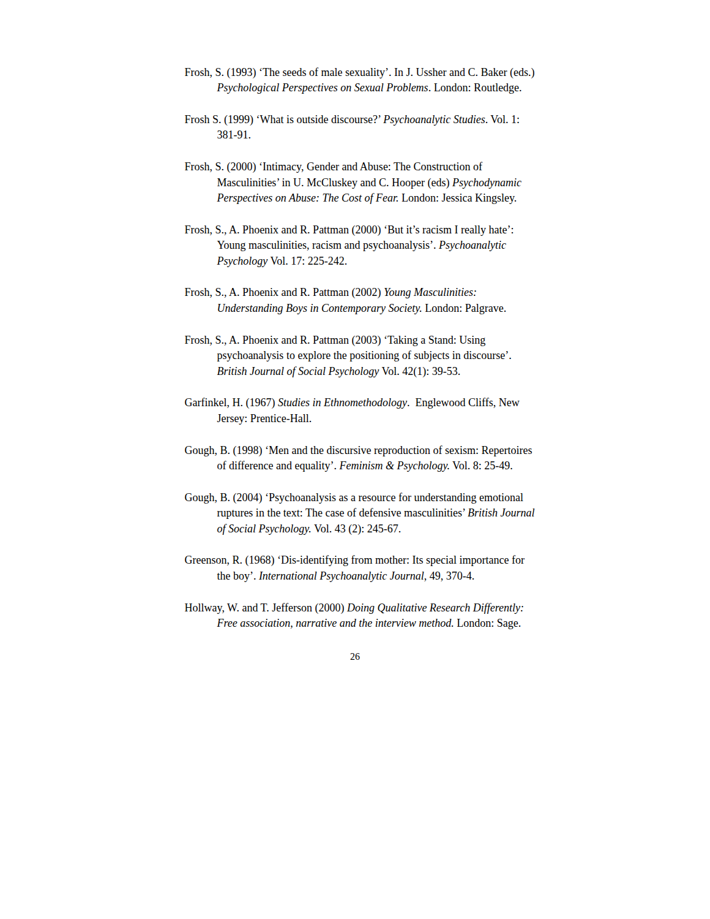Frosh, S. (1993) ‘The seeds of male sexuality’. In J. Ussher and C. Baker (eds.) Psychological Perspectives on Sexual Problems. London: Routledge.
Frosh S. (1999) ‘What is outside discourse?’ Psychoanalytic Studies. Vol. 1: 381-91.
Frosh, S. (2000) ‘Intimacy, Gender and Abuse: The Construction of Masculinities’ in U. McCluskey and C. Hooper (eds) Psychodynamic Perspectives on Abuse: The Cost of Fear. London: Jessica Kingsley.
Frosh, S., A. Phoenix and R. Pattman (2000) ‘But it’s racism I really hate’: Young masculinities, racism and psychoanalysis’. Psychoanalytic Psychology Vol. 17: 225-242.
Frosh, S., A. Phoenix and R. Pattman (2002) Young Masculinities: Understanding Boys in Contemporary Society. London: Palgrave.
Frosh, S., A. Phoenix and R. Pattman (2003) ‘Taking a Stand: Using psychoanalysis to explore the positioning of subjects in discourse’. British Journal of Social Psychology Vol. 42(1): 39-53.
Garfinkel, H. (1967) Studies in Ethnomethodology. Englewood Cliffs, New Jersey: Prentice-Hall.
Gough, B. (1998) ‘Men and the discursive reproduction of sexism: Repertoires of difference and equality’. Feminism & Psychology. Vol. 8: 25-49.
Gough, B. (2004) ‘Psychoanalysis as a resource for understanding emotional ruptures in the text: The case of defensive masculinities’ British Journal of Social Psychology. Vol. 43 (2): 245-67.
Greenson, R. (1968) ‘Dis-identifying from mother: Its special importance for the boy’. International Psychoanalytic Journal, 49, 370-4.
Hollway, W. and T. Jefferson (2000) Doing Qualitative Research Differently: Free association, narrative and the interview method. London: Sage.
26